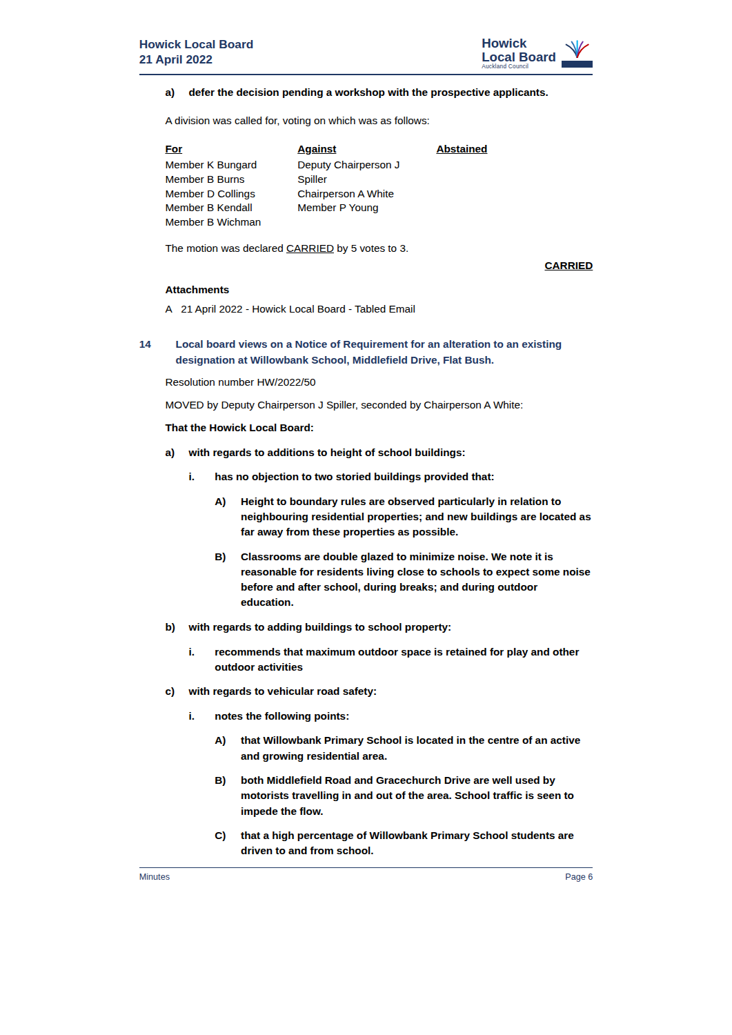Howick Local Board
21 April 2022
Howick
Local Board Auckland Council
a) defer the decision pending a workshop with the prospective applicants.
A division was called for, voting on which was as follows:
| For | Against | Abstained |
| --- | --- | --- |
| Member K Bungard Member B Burns Member D Collings Member B Kendall Member B Wichman | Deputy Chairperson J Spiller Chairperson A White Member P Young | |
The motion was declared CARRIED by 5 votes to 3.
CARRIED
Attachments
A21 April 2022 - Howick Local Board - Tabled Email
14
Local board views on a Notice of Requirement for an alteration to an existing designation at Willowbank School, Middlefield Drive, Flat Bush.
Resolution number HW/2022/50
MOVED by Deputy Chairperson J Spiller, seconded by Chairperson A White:
That the Howick Local Board:
a) with regards to additions to height of school buildings:
i. has no objection to two storied buildings provided that:
A) Height to boundary rules are observed particularly in relation to neighbouring residential properties; and new buildings are located as far away from these properties as possible.
B) Classrooms are double glazed to minimize noise. We note it is reasonable for residents living close to schools to expect some noise before and after school, during breaks; and during outdoor education.
b) with regards to adding buildings to school property:
i. recommends that maximum outdoor space is retained for play and other outdoor activities
c) with regards to vehicular road safety:
i. notes the following points:
A) that Willowbank Primary School is located in the centre of an active and growing residential area.
B) both Middlefield Road and Gracechurch Drive are well used by motorists travelling in and out of the area. School traffic is seen to impede the flow.
C) that a high percentage of Willowbank Primary School students are driven to and from school.
Minutes
Page 6